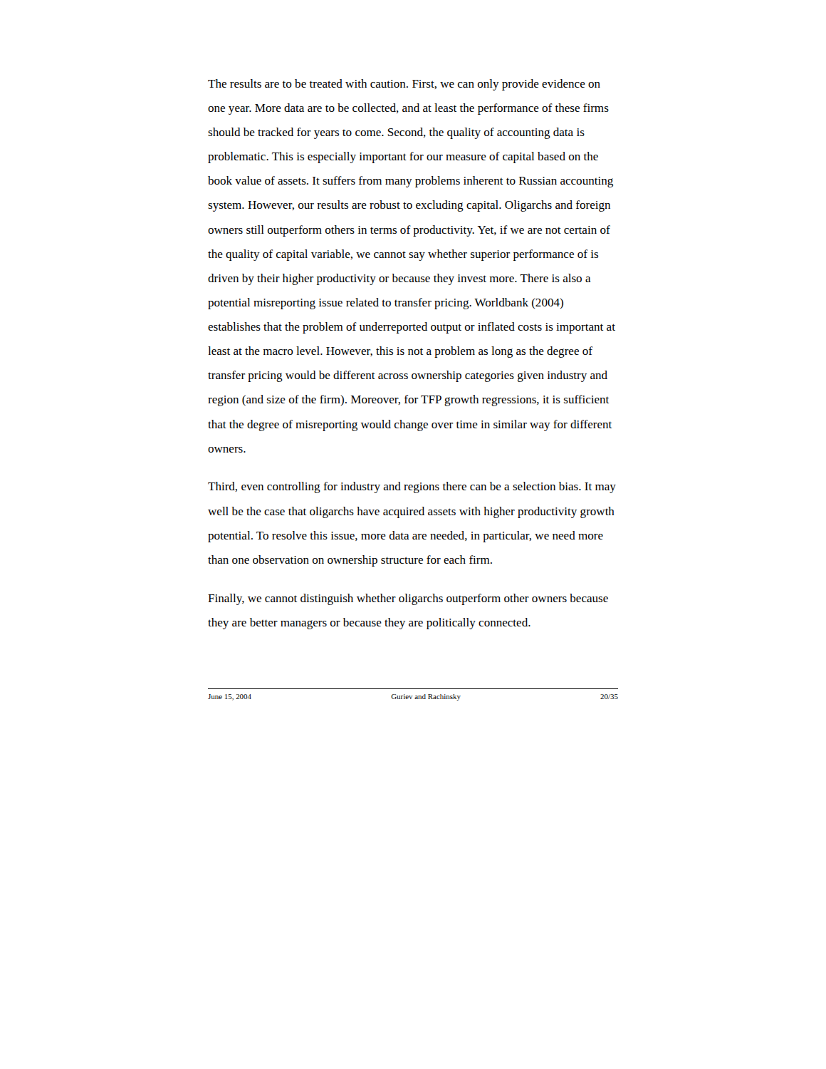The results are to be treated with caution. First, we can only provide evidence on one year. More data are to be collected, and at least the performance of these firms should be tracked for years to come. Second, the quality of accounting data is problematic. This is especially important for our measure of capital based on the book value of assets. It suffers from many problems inherent to Russian accounting system. However, our results are robust to excluding capital. Oligarchs and foreign owners still outperform others in terms of productivity. Yet, if we are not certain of the quality of capital variable, we cannot say whether superior performance of is driven by their higher productivity or because they invest more. There is also a potential misreporting issue related to transfer pricing. Worldbank (2004) establishes that the problem of underreported output or inflated costs is important at least at the macro level. However, this is not a problem as long as the degree of transfer pricing would be different across ownership categories given industry and region (and size of the firm). Moreover, for TFP growth regressions, it is sufficient that the degree of misreporting would change over time in similar way for different owners.
Third, even controlling for industry and regions there can be a selection bias. It may well be the case that oligarchs have acquired assets with higher productivity growth potential. To resolve this issue, more data are needed, in particular, we need more than one observation on ownership structure for each firm.
Finally, we cannot distinguish whether oligarchs outperform other owners because they are better managers or because they are politically connected.
June 15, 2004
Guriev and Rachinsky
20/35